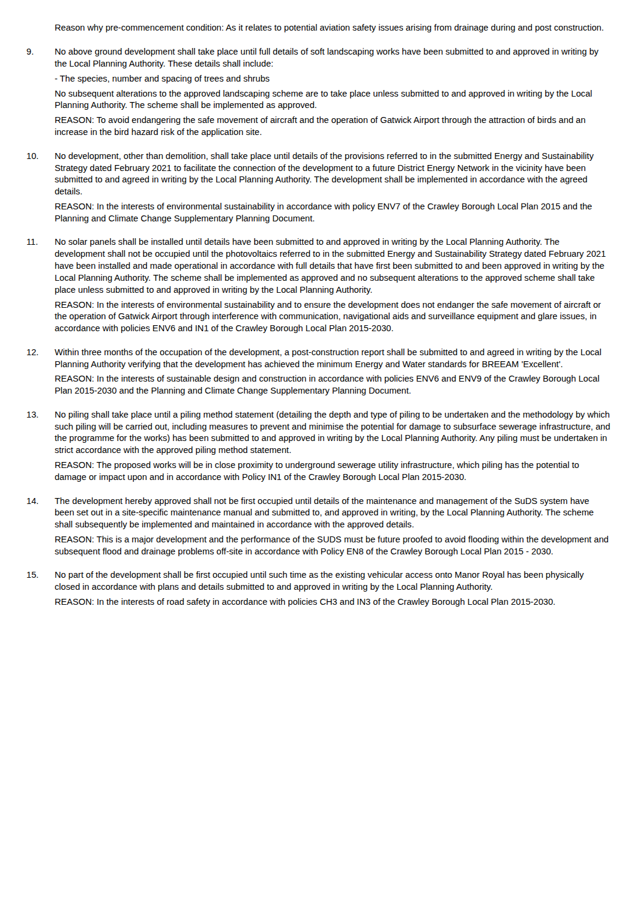Reason why pre-commencement condition: As it relates to potential aviation safety issues arising from drainage during and post construction.
No above ground development shall take place until full details of soft landscaping works have been submitted to and approved in writing by the Local Planning Authority. These details shall include:
- The species, number and spacing of trees and shrubs
No subsequent alterations to the approved landscaping scheme are to take place unless submitted to and approved in writing by the Local Planning Authority. The scheme shall be implemented as approved.
REASON: To avoid endangering the safe movement of aircraft and the operation of Gatwick Airport through the attraction of birds and an increase in the bird hazard risk of the application site.
No development, other than demolition, shall take place until details of the provisions referred to in the submitted Energy and Sustainability Strategy dated February 2021 to facilitate the connection of the development to a future District Energy Network in the vicinity have been submitted to and agreed in writing by the Local Planning Authority. The development shall be implemented in accordance with the agreed details.
REASON: In the interests of environmental sustainability in accordance with policy ENV7 of the Crawley Borough Local Plan 2015 and the Planning and Climate Change Supplementary Planning Document.
No solar panels shall be installed until details have been submitted to and approved in writing by the Local Planning Authority. The development shall not be occupied until the photovoltaics referred to in the submitted Energy and Sustainability Strategy dated February 2021 have been installed and made operational in accordance with full details that have first been submitted to and been approved in writing by the Local Planning Authority. The scheme shall be implemented as approved and no subsequent alterations to the approved scheme shall take place unless submitted to and approved in writing by the Local Planning Authority.
REASON: In the interests of environmental sustainability and to ensure the development does not endanger the safe movement of aircraft or the operation of Gatwick Airport through interference with communication, navigational aids and surveillance equipment and glare issues, in accordance with policies ENV6 and IN1 of the Crawley Borough Local Plan 2015-2030.
Within three months of the occupation of the development, a post-construction report shall be submitted to and agreed in writing by the Local Planning Authority verifying that the development has achieved the minimum Energy and Water standards for BREEAM 'Excellent'.
REASON: In the interests of sustainable design and construction in accordance with policies ENV6 and ENV9 of the Crawley Borough Local Plan 2015-2030 and the Planning and Climate Change Supplementary Planning Document.
No piling shall take place until a piling method statement (detailing the depth and type of piling to be undertaken and the methodology by which such piling will be carried out, including measures to prevent and minimise the potential for damage to subsurface sewerage infrastructure, and the programme for the works) has been submitted to and approved in writing by the Local Planning Authority. Any piling must be undertaken in strict accordance with the approved piling method statement.
REASON: The proposed works will be in close proximity to underground sewerage utility infrastructure, which piling has the potential to damage or impact upon and in accordance with Policy IN1 of the Crawley Borough Local Plan 2015-2030.
The development hereby approved shall not be first occupied until details of the maintenance and management of the SuDS system have been set out in a site-specific maintenance manual and submitted to, and approved in writing, by the Local Planning Authority. The scheme shall subsequently be implemented and maintained in accordance with the approved details.
REASON: This is a major development and the performance of the SUDS must be future proofed to avoid flooding within the development and subsequent flood and drainage problems off-site in accordance with Policy EN8 of the Crawley Borough Local Plan 2015 - 2030.
No part of the development shall be first occupied until such time as the existing vehicular access onto Manor Royal has been physically closed in accordance with plans and details submitted to and approved in writing by the Local Planning Authority.
REASON: In the interests of road safety in accordance with policies CH3 and IN3 of the Crawley Borough Local Plan 2015-2030.